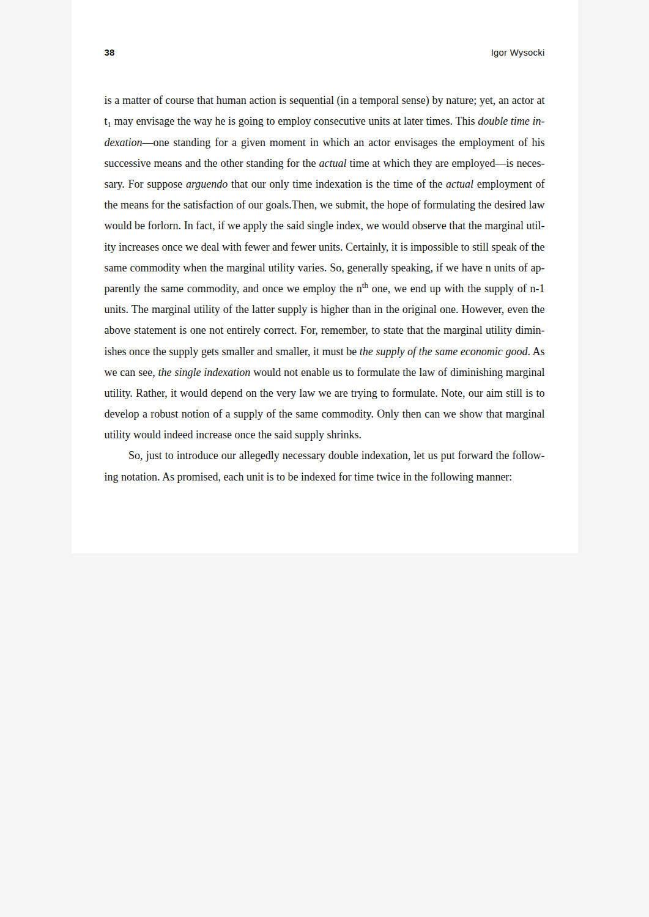38 Igor Wysocki
is a matter of course that human action is sequential (in a temporal sense) by nature; yet, an actor at t1 may envisage the way he is going to employ consecutive units at later times. This double time indexation—one standing for a given moment in which an actor envisages the employment of his successive means and the other standing for the actual time at which they are employed—is necessary. For suppose arguendo that our only time indexation is the time of the actual employment of the means for the satisfaction of our goals.Then, we submit, the hope of formulating the desired law would be forlorn. In fact, if we apply the said single index, we would observe that the marginal utility increases once we deal with fewer and fewer units. Certainly, it is impossible to still speak of the same commodity when the marginal utility varies. So, generally speaking, if we have n units of apparently the same commodity, and once we employ the nth one, we end up with the supply of n-1 units. The marginal utility of the latter supply is higher than in the original one. However, even the above statement is one not entirely correct. For, remember, to state that the marginal utility diminishes once the supply gets smaller and smaller, it must be the supply of the same economic good. As we can see, the single indexation would not enable us to formulate the law of diminishing marginal utility. Rather, it would depend on the very law we are trying to formulate. Note, our aim still is to develop a robust notion of a supply of the same commodity. Only then can we show that marginal utility would indeed increase once the said supply shrinks.
So, just to introduce our allegedly necessary double indexation, let us put forward the following notation. As promised, each unit is to be indexed for time twice in the following manner: